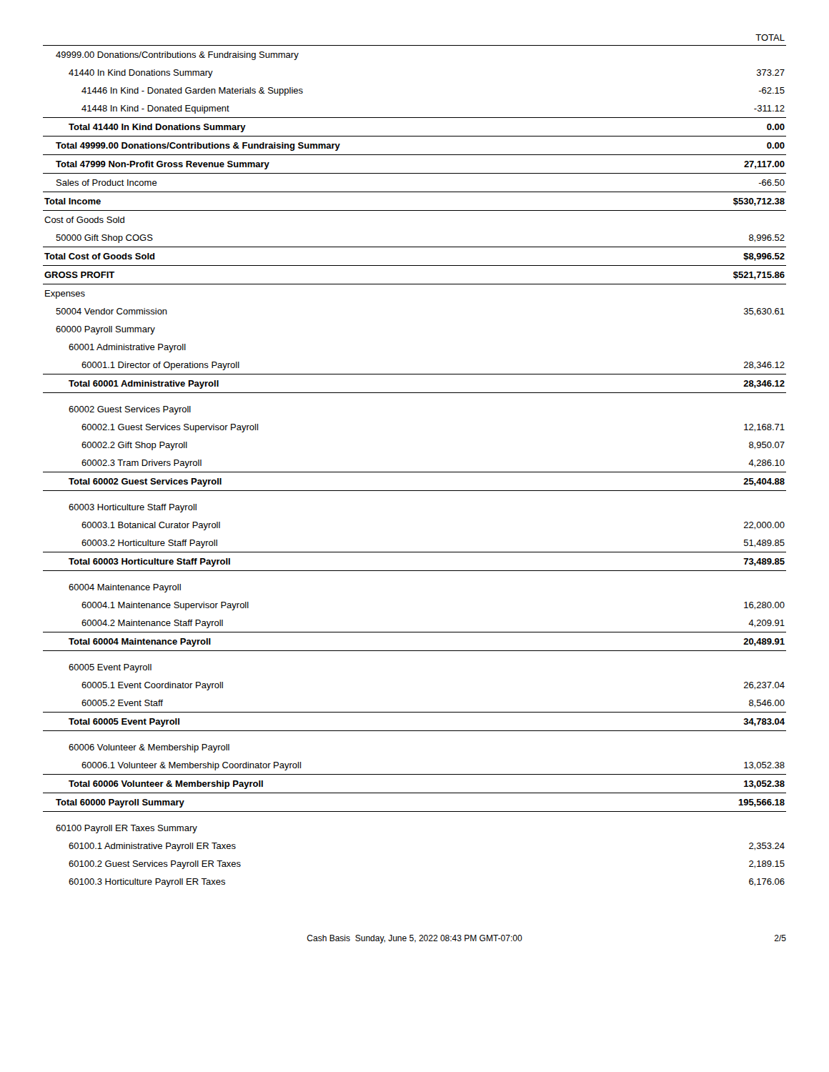| | TOTAL |
| 49999.00 Donations/Contributions & Fundraising Summary | |
| 41440 In Kind Donations Summary | 373.27 |
| 41446 In Kind - Donated Garden Materials & Supplies | -62.15 |
| 41448 In Kind - Donated Equipment | -311.12 |
| Total 41440 In Kind Donations Summary | 0.00 |
| Total 49999.00 Donations/Contributions & Fundraising Summary | 0.00 |
| Total 47999 Non-Profit Gross Revenue Summary | 27,117.00 |
| Sales of Product Income | -66.50 |
| Total Income | $530,712.38 |
| Cost of Goods Sold | |
| 50000 Gift Shop COGS | 8,996.52 |
| Total Cost of Goods Sold | $8,996.52 |
| GROSS PROFIT | $521,715.86 |
| Expenses | |
| 50004 Vendor Commission | 35,630.61 |
| 60000 Payroll Summary | |
| 60001 Administrative Payroll | |
| 60001.1 Director of Operations Payroll | 28,346.12 |
| Total 60001 Administrative Payroll | 28,346.12 |
| 60002 Guest Services Payroll | |
| 60002.1 Guest Services Supervisor Payroll | 12,168.71 |
| 60002.2 Gift Shop Payroll | 8,950.07 |
| 60002.3 Tram Drivers Payroll | 4,286.10 |
| Total 60002 Guest Services Payroll | 25,404.88 |
| 60003 Horticulture Staff Payroll | |
| 60003.1 Botanical Curator Payroll | 22,000.00 |
| 60003.2 Horticulture Staff Payroll | 51,489.85 |
| Total 60003 Horticulture Staff Payroll | 73,489.85 |
| 60004 Maintenance Payroll | |
| 60004.1 Maintenance Supervisor Payroll | 16,280.00 |
| 60004.2 Maintenance Staff Payroll | 4,209.91 |
| Total 60004 Maintenance Payroll | 20,489.91 |
| 60005 Event Payroll | |
| 60005.1 Event Coordinator Payroll | 26,237.04 |
| 60005.2 Event Staff | 8,546.00 |
| Total 60005 Event Payroll | 34,783.04 |
| 60006 Volunteer & Membership Payroll | |
| 60006.1 Volunteer & Membership Coordinator Payroll | 13,052.38 |
| Total 60006 Volunteer & Membership Payroll | 13,052.38 |
| Total 60000 Payroll Summary | 195,566.18 |
| 60100 Payroll ER Taxes Summary | |
| 60100.1 Administrative Payroll ER Taxes | 2,353.24 |
| 60100.2 Guest Services Payroll ER Taxes | 2,189.15 |
| 60100.3 Horticulture Payroll ER Taxes | 6,176.06 |
Cash Basis Sunday, June 5, 2022 08:43 PM GMT-07:00 2/5